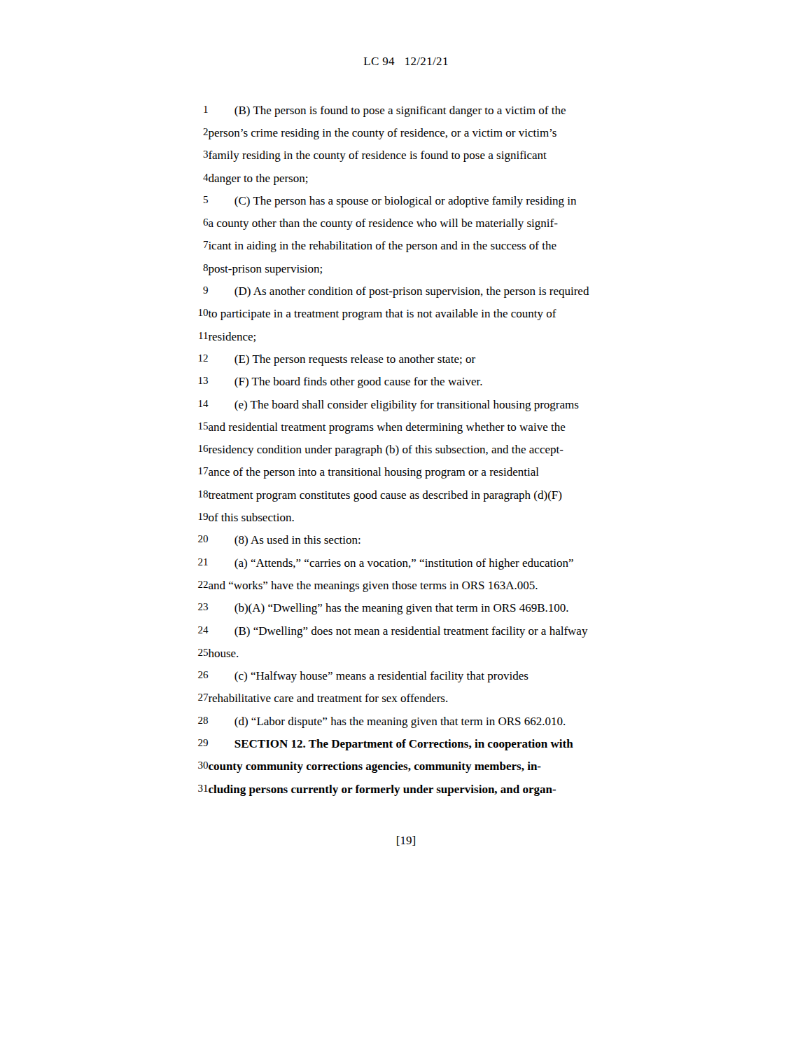LC 94 12/21/21
| 1 | (B) The person is found to pose a significant danger to a victim of the |
| 2 | person’s crime residing in the county of residence, or a victim or victim’s |
| 3 | family residing in the county of residence is found to pose a significant |
| 4 | danger to the person; |
| 5 | (C) The person has a spouse or biological or adoptive family residing in |
| 6 | a county other than the county of residence who will be materially signif- |
| 7 | icant in aiding in the rehabilitation of the person and in the success of the |
| 8 | post-prison supervision; |
| 9 | (D) As another condition of post-prison supervision, the person is required |
| 10 | to participate in a treatment program that is not available in the county of |
| 11 | residence; |
| 12 | (E) The person requests release to another state; or |
| 13 | (F) The board finds other good cause for the waiver. |
| 14 | (e) The board shall consider eligibility for transitional housing programs |
| 15 | and residential treatment programs when determining whether to waive the |
| 16 | residency condition under paragraph (b) of this subsection, and the accept- |
| 17 | ance of the person into a transitional housing program or a residential |
| 18 | treatment program constitutes good cause as described in paragraph (d)(F) |
| 19 | of this subsection. |
| 20 | (8) As used in this section: |
| 21 | (a) “Attends,” “carries on a vocation,” “institution of higher education” |
| 22 | and “works” have the meanings given those terms in ORS 163A.005. |
| 23 | (b)(A) “Dwelling” has the meaning given that term in ORS 469B.100. |
| 24 | (B) “Dwelling” does not mean a residential treatment facility or a halfway |
| 25 | house. |
| 26 | (c) “Halfway house” means a residential facility that provides |
| 27 | rehabilitative care and treatment for sex offenders. |
| 28 | (d) “Labor dispute” has the meaning given that term in ORS 662.010. |
| 29 | SECTION 12. The Department of Corrections, in cooperation with |
| 30 | county community corrections agencies, community members, in- |
| 31 | cluding persons currently or formerly under supervision, and organ- |
[19]